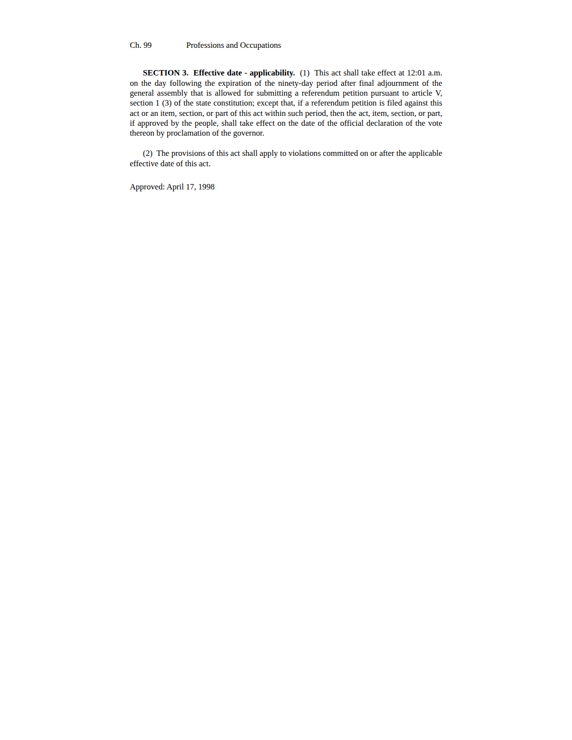Ch. 99 Professions and Occupations
SECTION 3. Effective date - applicability. (1) This act shall take effect at 12:01 a.m. on the day following the expiration of the ninety-day period after final adjournment of the general assembly that is allowed for submitting a referendum petition pursuant to article V, section 1 (3) of the state constitution; except that, if a referendum petition is filed against this act or an item, section, or part of this act within such period, then the act, item, section, or part, if approved by the people, shall take effect on the date of the official declaration of the vote thereon by proclamation of the governor.
(2) The provisions of this act shall apply to violations committed on or after the applicable effective date of this act.
Approved: April 17, 1998